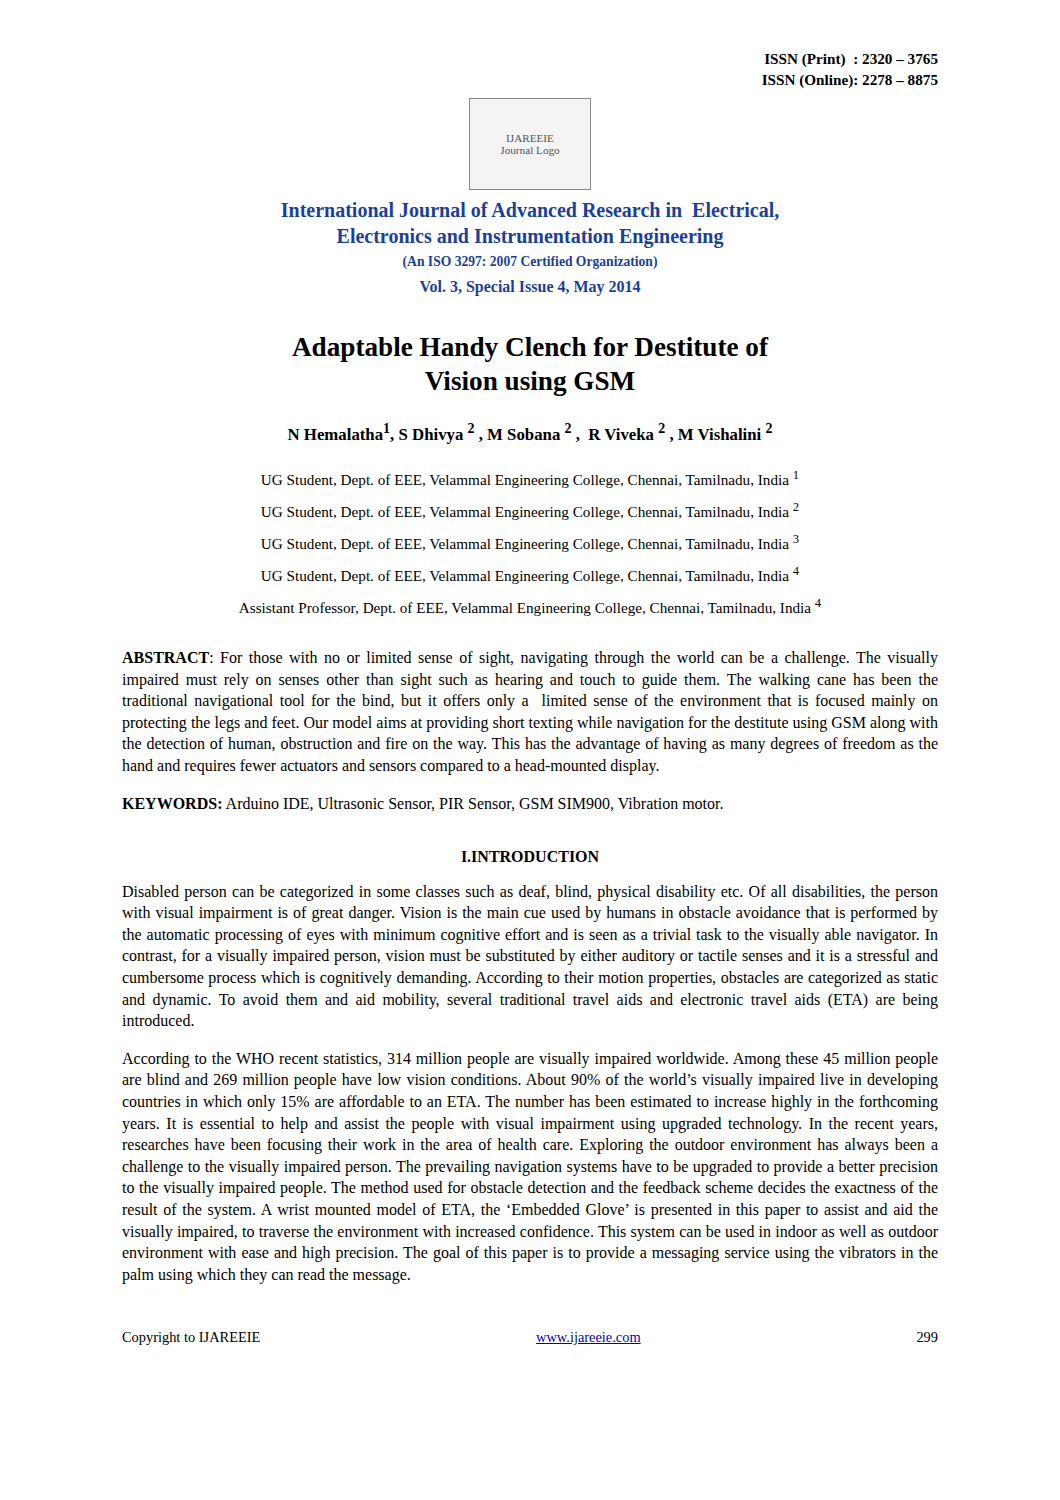ISSN (Print) : 2320 – 3765
ISSN (Online): 2278 – 8875
IJAREEIE
Journal Logo
International Journal of Advanced Research in Electrical,
Electronics and Instrumentation Engineering
(An ISO 3297: 2007 Certified Organization)
Vol. 3, Special Issue 4, May 2014
Adaptable Handy Clench for Destitute of
Vision using GSM
N Hemalatha1, S Dhivya 2 , M Sobana 2 , R Viveka 2 , M Vishalini 2
UG Student, Dept. of EEE, Velammal Engineering College, Chennai, Tamilnadu, India 1
UG Student, Dept. of EEE, Velammal Engineering College, Chennai, Tamilnadu, India 2
UG Student, Dept. of EEE, Velammal Engineering College, Chennai, Tamilnadu, India 3
UG Student, Dept. of EEE, Velammal Engineering College, Chennai, Tamilnadu, India 4
Assistant Professor, Dept. of EEE, Velammal Engineering College, Chennai, Tamilnadu, India 4
ABSTRACT: For those with no or limited sense of sight, navigating through the world can be a challenge. The visually impaired must rely on senses other than sight such as hearing and touch to guide them. The walking cane has been the traditional navigational tool for the bind, but it offers only a limited sense of the environment that is focused mainly on protecting the legs and feet. Our model aims at providing short texting while navigation for the destitute using GSM along with the detection of human, obstruction and fire on the way. This has the advantage of having as many degrees of freedom as the hand and requires fewer actuators and sensors compared to a head-mounted display.
KEYWORDS: Arduino IDE, Ultrasonic Sensor, PIR Sensor, GSM SIM900, Vibration motor.
I.INTRODUCTION
Disabled person can be categorized in some classes such as deaf, blind, physical disability etc. Of all disabilities, the person with visual impairment is of great danger. Vision is the main cue used by humans in obstacle avoidance that is performed by the automatic processing of eyes with minimum cognitive effort and is seen as a trivial task to the visually able navigator. In contrast, for a visually impaired person, vision must be substituted by either auditory or tactile senses and it is a stressful and cumbersome process which is cognitively demanding. According to their motion properties, obstacles are categorized as static and dynamic. To avoid them and aid mobility, several traditional travel aids and electronic travel aids (ETA) are being introduced.
According to the WHO recent statistics, 314 million people are visually impaired worldwide. Among these 45 million people are blind and 269 million people have low vision conditions. About 90% of the world’s visually impaired live in developing countries in which only 15% are affordable to an ETA. The number has been estimated to increase highly in the forthcoming years. It is essential to help and assist the people with visual impairment using upgraded technology. In the recent years, researches have been focusing their work in the area of health care. Exploring the outdoor environment has always been a challenge to the visually impaired person. The prevailing navigation systems have to be upgraded to provide a better precision to the visually impaired people. The method used for obstacle detection and the feedback scheme decides the exactness of the result of the system. A wrist mounted model of ETA, the ‘Embedded Glove’ is presented in this paper to assist and aid the visually impaired, to traverse the environment with increased confidence. This system can be used in indoor as well as outdoor environment with ease and high precision. The goal of this paper is to provide a messaging service using the vibrators in the palm using which they can read the message.
Copyright to IJAREEIE www.ijareeie.com 299